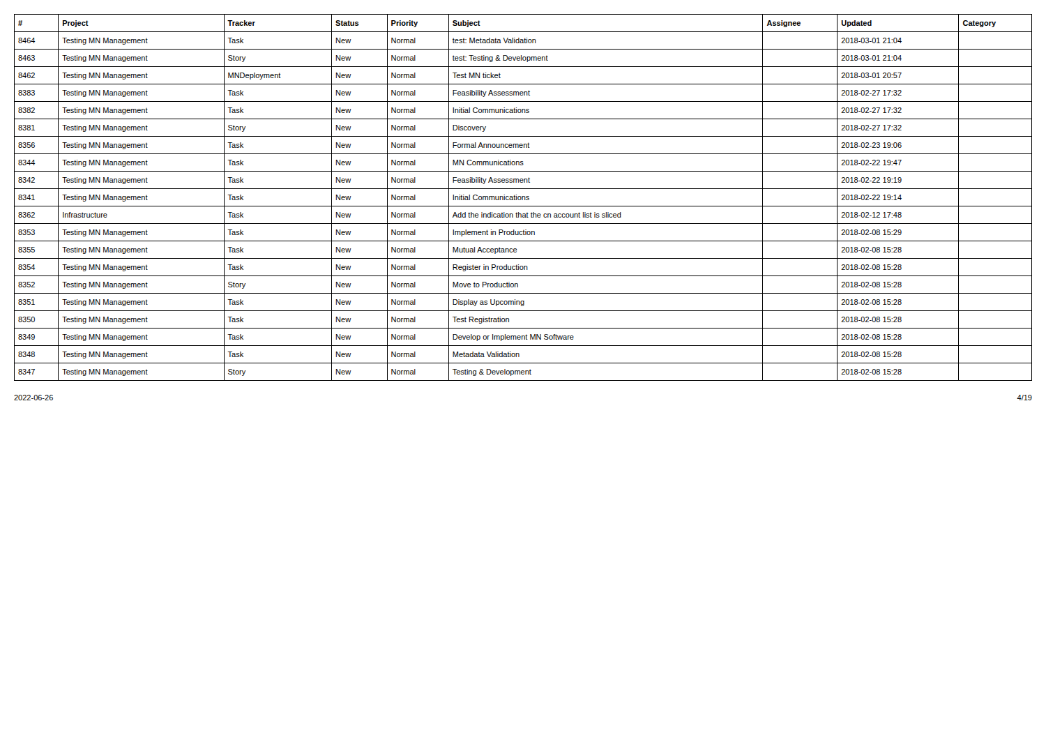| # | Project | Tracker | Status | Priority | Subject | Assignee | Updated | Category |
| --- | --- | --- | --- | --- | --- | --- | --- | --- |
| 8464 | Testing MN Management | Task | New | Normal | test: Metadata Validation | | 2018-03-01 21:04 | |
| 8463 | Testing MN Management | Story | New | Normal | test: Testing & Development | | 2018-03-01 21:04 | |
| 8462 | Testing MN Management | MNDeployment | New | Normal | Test MN ticket | | 2018-03-01 20:57 | |
| 8383 | Testing MN Management | Task | New | Normal | Feasibility Assessment | | 2018-02-27 17:32 | |
| 8382 | Testing MN Management | Task | New | Normal | Initial Communications | | 2018-02-27 17:32 | |
| 8381 | Testing MN Management | Story | New | Normal | Discovery | | 2018-02-27 17:32 | |
| 8356 | Testing MN Management | Task | New | Normal | Formal Announcement | | 2018-02-23 19:06 | |
| 8344 | Testing MN Management | Task | New | Normal | MN Communications | | 2018-02-22 19:47 | |
| 8342 | Testing MN Management | Task | New | Normal | Feasibility Assessment | | 2018-02-22 19:19 | |
| 8341 | Testing MN Management | Task | New | Normal | Initial Communications | | 2018-02-22 19:14 | |
| 8362 | Infrastructure | Task | New | Normal | Add the indication that the cn account list is sliced | | 2018-02-12 17:48 | |
| 8353 | Testing MN Management | Task | New | Normal | Implement in Production | | 2018-02-08 15:29 | |
| 8355 | Testing MN Management | Task | New | Normal | Mutual Acceptance | | 2018-02-08 15:28 | |
| 8354 | Testing MN Management | Task | New | Normal | Register in Production | | 2018-02-08 15:28 | |
| 8352 | Testing MN Management | Story | New | Normal | Move to Production | | 2018-02-08 15:28 | |
| 8351 | Testing MN Management | Task | New | Normal | Display as Upcoming | | 2018-02-08 15:28 | |
| 8350 | Testing MN Management | Task | New | Normal | Test Registration | | 2018-02-08 15:28 | |
| 8349 | Testing MN Management | Task | New | Normal | Develop or Implement MN Software | | 2018-02-08 15:28 | |
| 8348 | Testing MN Management | Task | New | Normal | Metadata Validation | | 2018-02-08 15:28 | |
| 8347 | Testing MN Management | Story | New | Normal | Testing & Development | | 2018-02-08 15:28 | |
2022-06-26 4/19